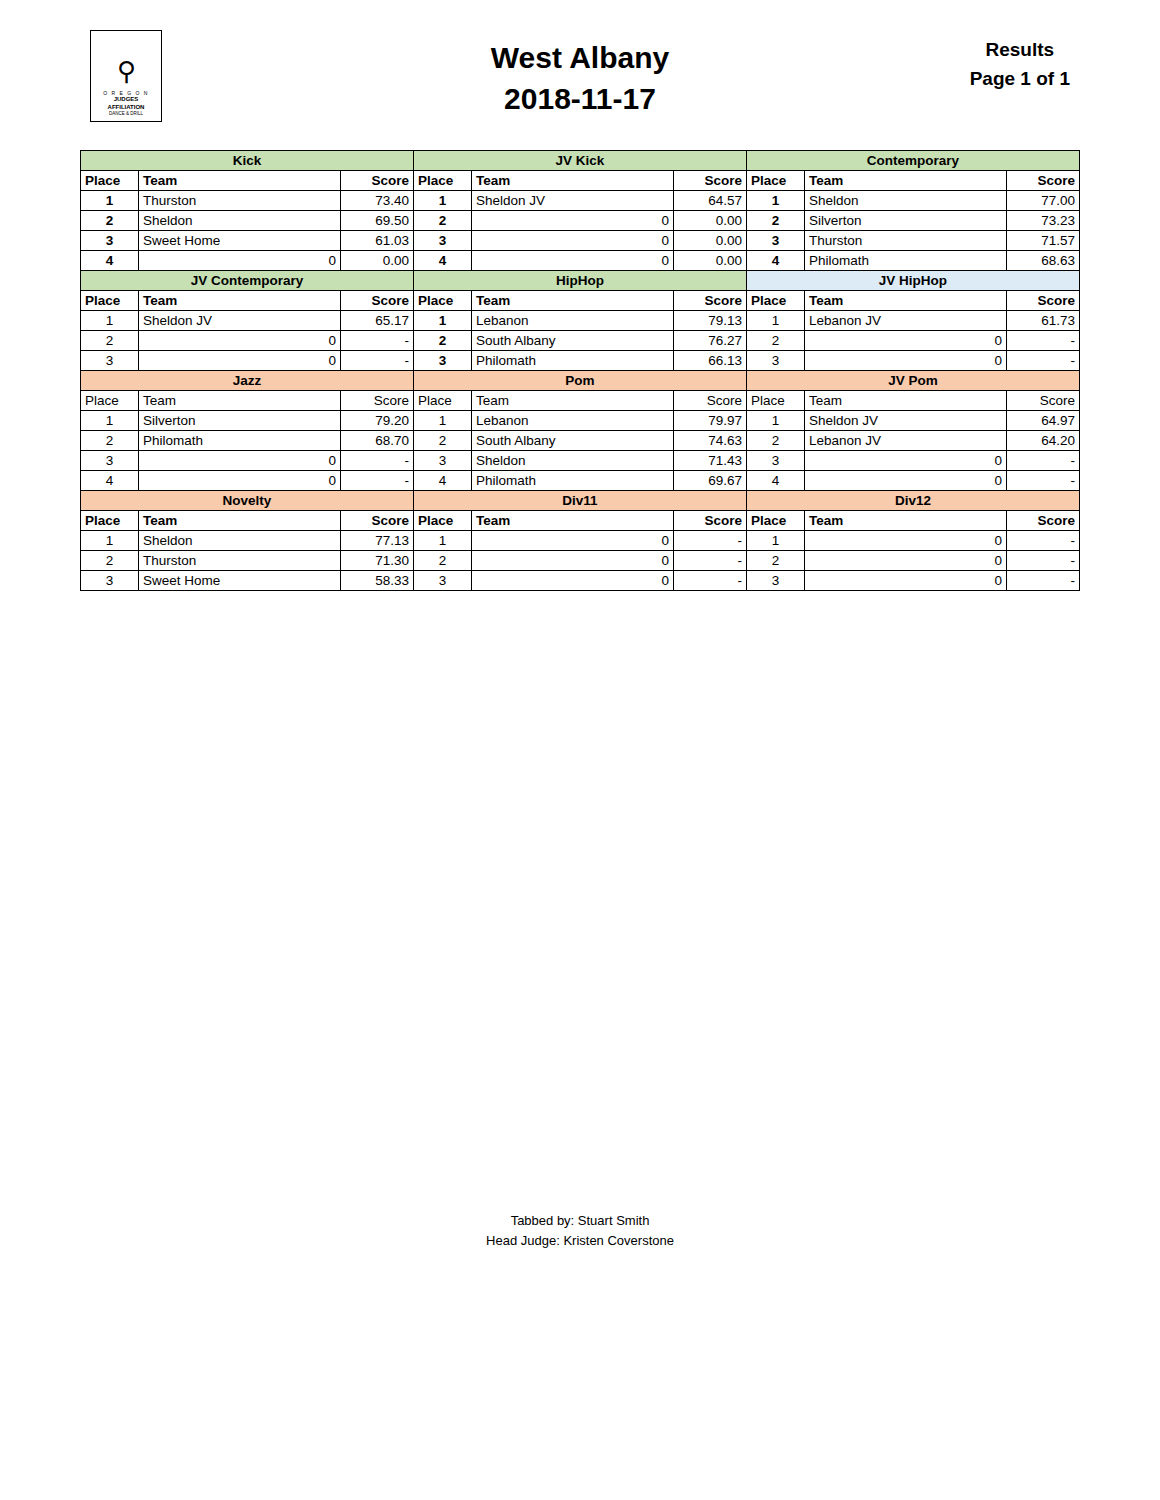⚲
O R E G O N
JUDGES
AFFILIATION
DANCE & DRILL
West Albany
2018-11-17
Results
Page 1 of 1
| Kick | JV Kick | Contemporary |
| Place | Team | Score | Place | Team | Score | Place | Team | Score |
| 1 | Thurston | 73.40 | 1 | Sheldon JV | 64.57 | 1 | Sheldon | 77.00 |
| 2 | Sheldon | 69.50 | 2 | 0 | 0.00 | 2 | Silverton | 73.23 |
| 3 | Sweet Home | 61.03 | 3 | 0 | 0.00 | 3 | Thurston | 71.57 |
| 4 | 0 | 0.00 | 4 | 0 | 0.00 | 4 | Philomath | 68.63 |
| JV Contemporary | HipHop | JV HipHop |
| Place | Team | Score | Place | Team | Score | Place | Team | Score |
| 1 | Sheldon JV | 65.17 | 1 | Lebanon | 79.13 | 1 | Lebanon JV | 61.73 |
| 2 | 0 | - | 2 | South Albany | 76.27 | 2 | 0 | - |
| 3 | 0 | - | 3 | Philomath | 66.13 | 3 | 0 | - |
| Jazz | Pom | JV Pom |
| Place | Team | Score | Place | Team | Score | Place | Team | Score |
| 1 | Silverton | 79.20 | 1 | Lebanon | 79.97 | 1 | Sheldon JV | 64.97 |
| 2 | Philomath | 68.70 | 2 | South Albany | 74.63 | 2 | Lebanon JV | 64.20 |
| 3 | 0 | - | 3 | Sheldon | 71.43 | 3 | 0 | - |
| 4 | 0 | - | 4 | Philomath | 69.67 | 4 | 0 | - |
| Novelty | Div11 | Div12 |
| Place | Team | Score | Place | Team | Score | Place | Team | Score |
| 1 | Sheldon | 77.13 | 1 | 0 | - | 1 | 0 | - |
| 2 | Thurston | 71.30 | 2 | 0 | - | 2 | 0 | - |
| 3 | Sweet Home | 58.33 | 3 | 0 | - | 3 | 0 | - |
Tabbed by: Stuart Smith
Head Judge: Kristen Coverstone